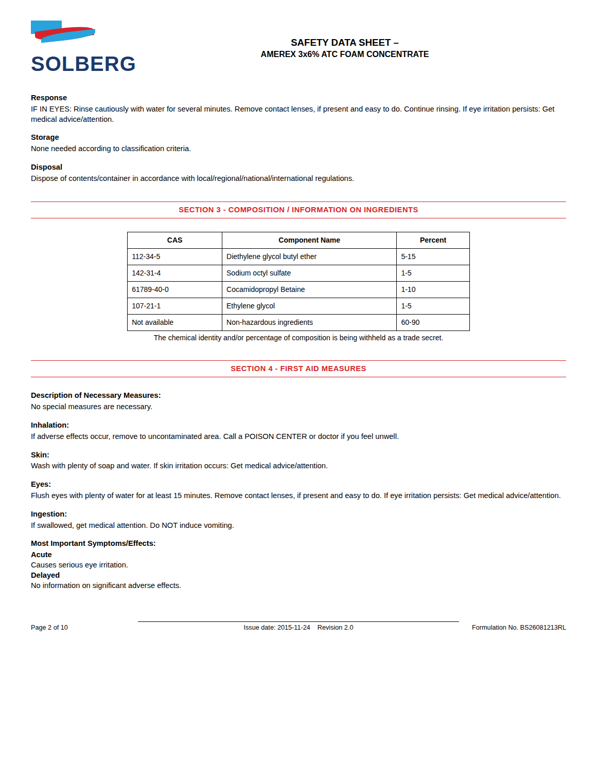SOLBERG
SAFETY DATA SHEET –
AMEREX 3x6% ATC FOAM CONCENTRATE
Response
IF IN EYES: Rinse cautiously with water for several minutes. Remove contact lenses, if present and easy to do. Continue rinsing. If eye irritation persists: Get medical advice/attention.
Storage
None needed according to classification criteria.
Disposal
Dispose of contents/container in accordance with local/regional/national/international regulations.
SECTION 3 - COMPOSITION / INFORMATION ON INGREDIENTS
| CAS | Component Name | Percent |
| --- | --- | --- |
| 112-34-5 | Diethylene glycol butyl ether | 5-15 |
| 142-31-4 | Sodium octyl sulfate | 1-5 |
| 61789-40-0 | Cocamidopropyl Betaine | 1-10 |
| 107-21-1 | Ethylene glycol | 1-5 |
| Not available | Non-hazardous ingredients | 60-90 |
The chemical identity and/or percentage of composition is being withheld as a trade secret.
SECTION 4 - FIRST AID MEASURES
Description of Necessary Measures:
No special measures are necessary.
Inhalation:
If adverse effects occur, remove to uncontaminated area. Call a POISON CENTER or doctor if you feel unwell.
Skin:
Wash with plenty of soap and water. If skin irritation occurs: Get medical advice/attention.
Eyes:
Flush eyes with plenty of water for at least 15 minutes. Remove contact lenses, if present and easy to do. If eye irritation persists: Get medical advice/attention.
Ingestion:
If swallowed, get medical attention. Do NOT induce vomiting.
Most Important Symptoms/Effects:
Acute
Causes serious eye irritation.
Delayed
No information on significant adverse effects.
Page 2 of 10
Issue date: 2015-11-24 Revision 2.0
Formulation No. BS26081213RL